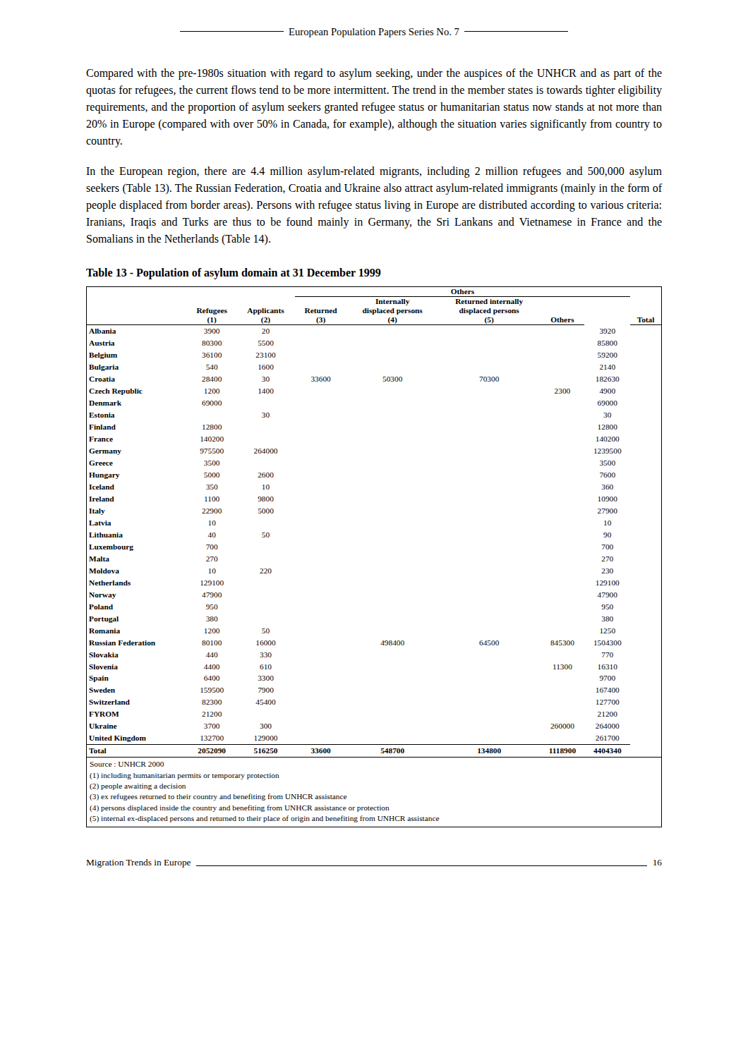European Population Papers Series No. 7
Compared with the pre-1980s situation with regard to asylum seeking, under the auspices of the UNHCR and as part of the quotas for refugees, the current flows tend to be more intermittent. The trend in the member states is towards tighter eligibility requirements, and the proportion of asylum seekers granted refugee status or humanitarian status now stands at not more than 20% in Europe (compared with over 50% in Canada, for example), although the situation varies significantly from country to country.
In the European region, there are 4.4 million asylum-related migrants, including 2 million refugees and 500,000 asylum seekers (Table 13). The Russian Federation, Croatia and Ukraine also attract asylum-related immigrants (mainly in the form of people displaced from border areas). Persons with refugee status living in Europe are distributed according to various criteria: Iranians, Iraqis and Turks are thus to be found mainly in Germany, the Sri Lankans and Vietnamese in France and the Somalians in the Netherlands (Table 14).
Table 13 - Population of asylum domain at 31 December 1999
| | Refugees (1) | Applicants (2) | Others | Total |
| --- | --- | --- | --- | --- |
| Returned (3) | Internally displaced persons (4) | Returned internally displaced persons (5) | Others | |
| Albania | 3900 | 20 | | | | | 3920 |
| Austria | 80300 | 5500 | | | | | 85800 |
| Belgium | 36100 | 23100 | | | | | 59200 |
| Bulgaria | 540 | 1600 | | | | | 2140 |
| Croatia | 28400 | 30 | 33600 | 50300 | 70300 | | 182630 |
| Czech Republic | 1200 | 1400 | | | | 2300 | 4900 |
| Denmark | 69000 | | | | | | 69000 |
| Estonia | | 30 | | | | | 30 |
| Finland | 12800 | | | | | | 12800 |
| France | 140200 | | | | | | 140200 |
| Germany | 975500 | 264000 | | | | | 1239500 |
| Greece | 3500 | | | | | | 3500 |
| Hungary | 5000 | 2600 | | | | | 7600 |
| Iceland | 350 | 10 | | | | | 360 |
| Ireland | 1100 | 9800 | | | | | 10900 |
| Italy | 22900 | 5000 | | | | | 27900 |
| Latvia | 10 | | | | | | 10 |
| Lithuania | 40 | 50 | | | | | 90 |
| Luxembourg | 700 | | | | | | 700 |
| Malta | 270 | | | | | | 270 |
| Moldova | 10 | 220 | | | | | 230 |
| Netherlands | 129100 | | | | | | 129100 |
| Norway | 47900 | | | | | | 47900 |
| Poland | 950 | | | | | | 950 |
| Portugal | 380 | | | | | | 380 |
| Romania | 1200 | 50 | | | | | 1250 |
| Russian Federation | 80100 | 16000 | | 498400 | 64500 | 845300 | 1504300 |
| Slovakia | 440 | 330 | | | | | 770 |
| Slovenia | 4400 | 610 | | | | 11300 | 16310 |
| Spain | 6400 | 3300 | | | | | 9700 |
| Sweden | 159500 | 7900 | | | | | 167400 |
| Switzerland | 82300 | 45400 | | | | | 127700 |
| FYROM | 21200 | | | | | | 21200 |
| Ukraine | 3700 | 300 | | | | 260000 | 264000 |
| United Kingdom | 132700 | 129000 | | | | | 261700 |
| Total | 2052090 | 516250 | 33600 | 548700 | 134800 | 1118900 | 4404340 |
Source : UNHCR 2000
(1) including humanitarian permits or temporary protection
(2) people awaiting a decision
(3) ex refugees returned to their country and benefiting from UNHCR assistance
(4) persons displaced inside the country and benefiting from UNHCR assistance or protection
(5) internal ex-displaced persons and returned to their place of origin and benefiting from UNHCR assistance
Migration Trends in Europe 16